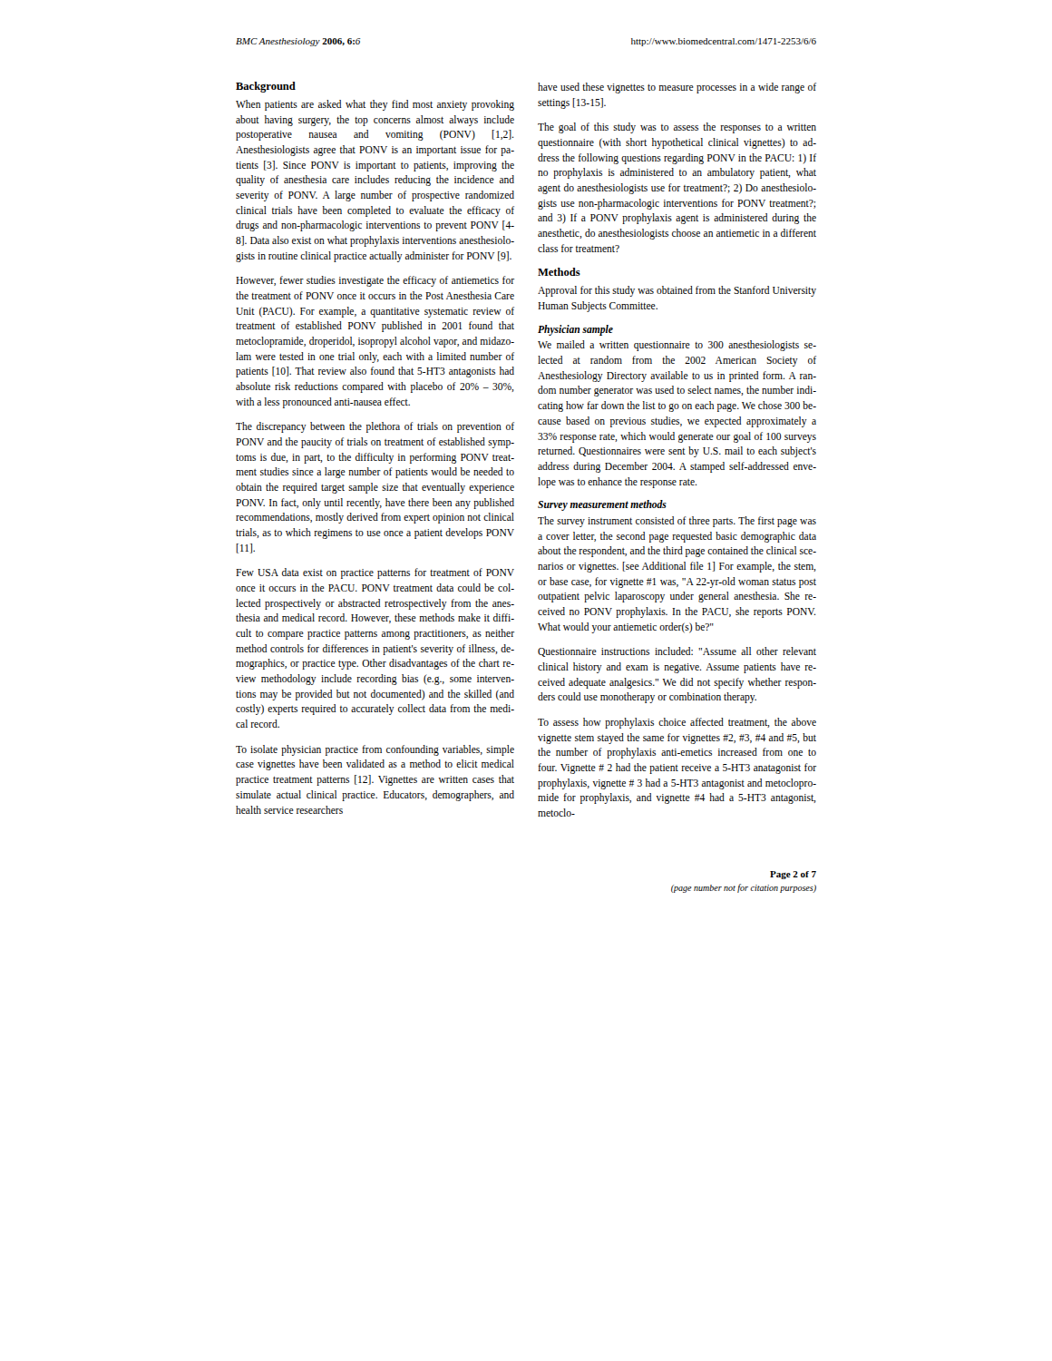BMC Anesthesiology 2006, 6: 6
http://www.biomedcentral.com/1471-2253/6/6
Background
When patients are asked what they find most anxiety provoking about having surgery, the top concerns almost always include postoperative nausea and vomiting (PONV) [1,2]. Anesthesiologists agree that PONV is an important issue for patients [3]. Since PONV is important to patients, improving the quality of anesthesia care includes reducing the incidence and severity of PONV. A large number of prospective randomized clinical trials have been completed to evaluate the efficacy of drugs and non-pharmacologic interventions to prevent PONV [4-8]. Data also exist on what prophylaxis interventions anesthesiologists in routine clinical practice actually administer for PONV [9].
However, fewer studies investigate the efficacy of antiemetics for the treatment of PONV once it occurs in the Post Anesthesia Care Unit (PACU). For example, a quantitative systematic review of treatment of established PONV published in 2001 found that metoclopramide, droperidol, isopropyl alcohol vapor, and midazolam were tested in one trial only, each with a limited number of patients [10]. That review also found that 5-HT3 antagonists had absolute risk reductions compared with placebo of 20% – 30%, with a less pronounced anti-nausea effect.
The discrepancy between the plethora of trials on prevention of PONV and the paucity of trials on treatment of established symptoms is due, in part, to the difficulty in performing PONV treatment studies since a large number of patients would be needed to obtain the required target sample size that eventually experience PONV. In fact, only until recently, have there been any published recommendations, mostly derived from expert opinion not clinical trials, as to which regimens to use once a patient develops PONV [11].
Few USA data exist on practice patterns for treatment of PONV once it occurs in the PACU. PONV treatment data could be collected prospectively or abstracted retrospectively from the anesthesia and medical record. However, these methods make it difficult to compare practice patterns among practitioners, as neither method controls for differences in patient's severity of illness, demographics, or practice type. Other disadvantages of the chart review methodology include recording bias (e.g., some interventions may be provided but not documented) and the skilled (and costly) experts required to accurately collect data from the medical record.
To isolate physician practice from confounding variables, simple case vignettes have been validated as a method to elicit medical practice treatment patterns [12]. Vignettes are written cases that simulate actual clinical practice. Educators, demographers, and health service researchers
have used these vignettes to measure processes in a wide range of settings [13-15].
The goal of this study was to assess the responses to a written questionnaire (with short hypothetical clinical vignettes) to address the following questions regarding PONV in the PACU: 1) If no prophylaxis is administered to an ambulatory patient, what agent do anesthesiologists use for treatment?; 2) Do anesthesiologists use non-pharmacologic interventions for PONV treatment?; and 3) If a PONV prophylaxis agent is administered during the anesthetic, do anesthesiologists choose an antiemetic in a different class for treatment?
Methods
Approval for this study was obtained from the Stanford University Human Subjects Committee.
Physician sample
We mailed a written questionnaire to 300 anesthesiologists selected at random from the 2002 American Society of Anesthesiology Directory available to us in printed form. A random number generator was used to select names, the number indicating how far down the list to go on each page. We chose 300 because based on previous studies, we expected approximately a 33% response rate, which would generate our goal of 100 surveys returned. Questionnaires were sent by U.S. mail to each subject's address during December 2004. A stamped self-addressed envelope was to enhance the response rate.
Survey measurement methods
The survey instrument consisted of three parts. The first page was a cover letter, the second page requested basic demographic data about the respondent, and the third page contained the clinical scenarios or vignettes. [see Additional file 1] For example, the stem, or base case, for vignette #1 was, "A 22-yr-old woman status post outpatient pelvic laparoscopy under general anesthesia. She received no PONV prophylaxis. In the PACU, she reports PONV. What would your antiemetic order(s) be?"
Questionnaire instructions included: "Assume all other relevant clinical history and exam is negative. Assume patients have received adequate analgesics." We did not specify whether responders could use monotherapy or combination therapy.
To assess how prophylaxis choice affected treatment, the above vignette stem stayed the same for vignettes #2, #3, #4 and #5, but the number of prophylaxis anti-emetics increased from one to four. Vignette # 2 had the patient receive a 5-HT3 anatagonist for prophylaxis, vignette # 3 had a 5-HT3 antagonist and metoclopromide for prophylaxis, and vignette #4 had a 5-HT3 antagonist, metoclo-
Page 2 of 7
(page number not for citation purposes)